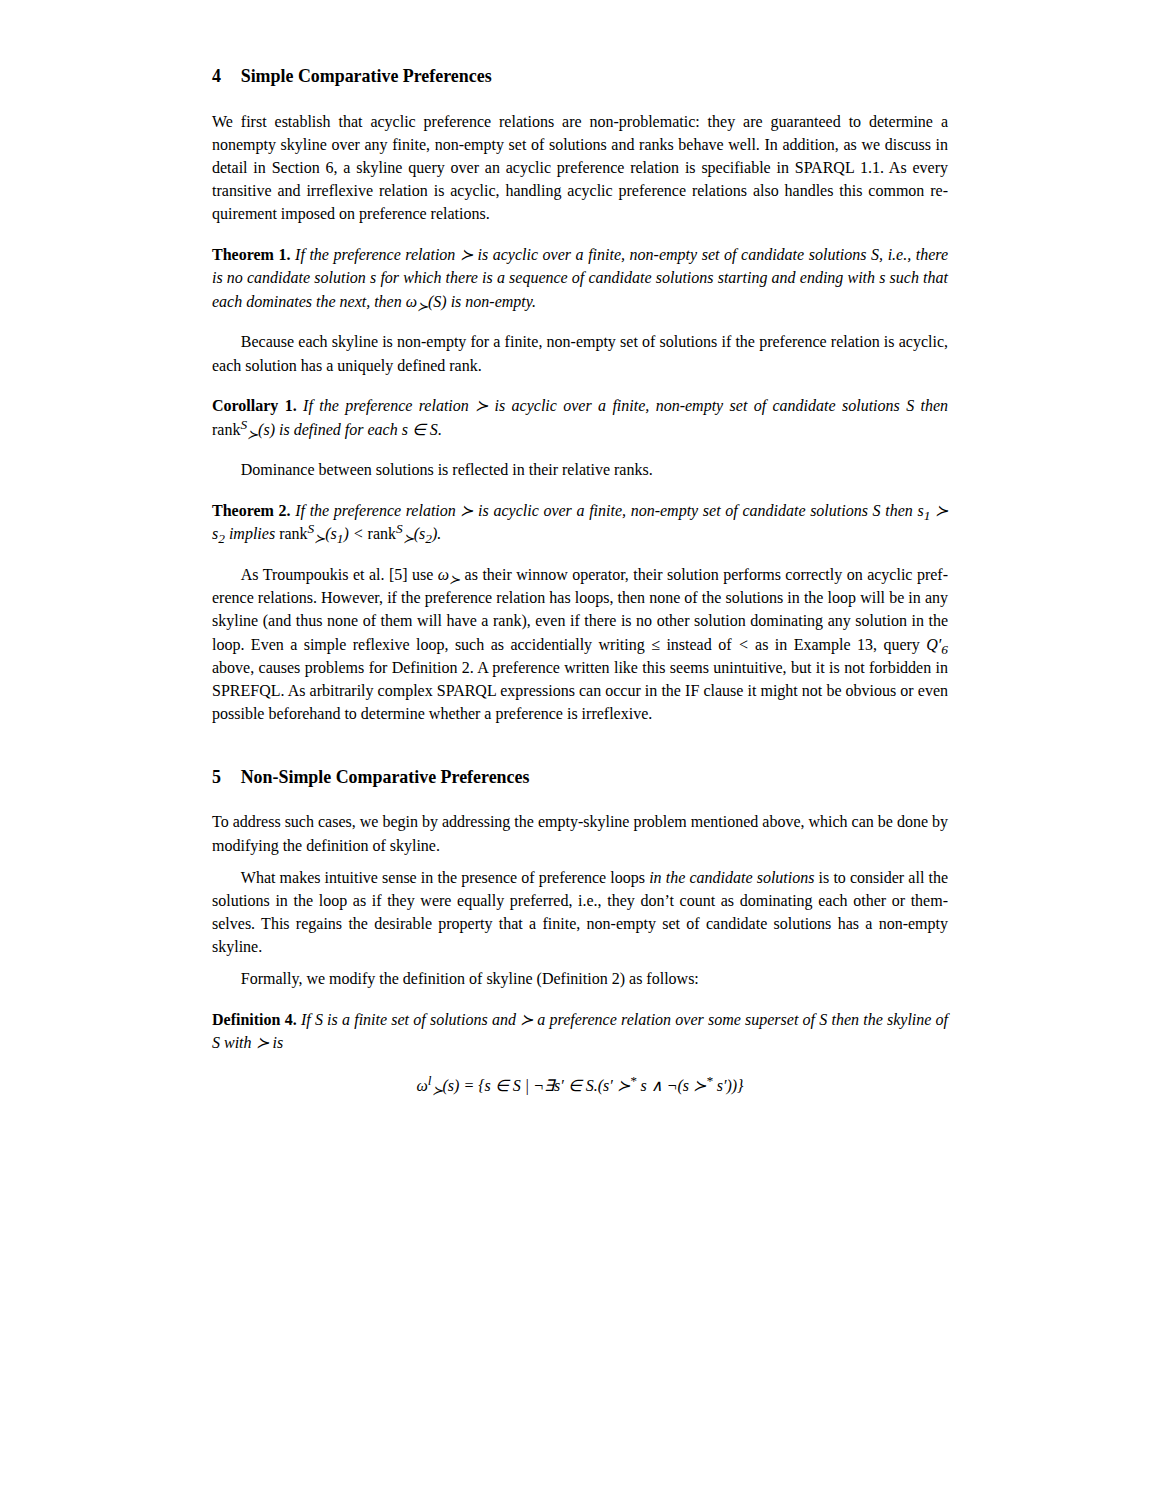4 Simple Comparative Preferences
We first establish that acyclic preference relations are non-problematic: they are guaranteed to determine a nonempty skyline over any finite, non-empty set of solutions and ranks behave well. In addition, as we discuss in detail in Section 6, a skyline query over an acyclic preference relation is specifiable in SPARQL 1.1. As every transitive and irreflexive relation is acyclic, handling acyclic preference relations also handles this common requirement imposed on preference relations.
Theorem 1. If the preference relation ≻ is acyclic over a finite, non-empty set of candidate solutions S, i.e., there is no candidate solution s for which there is a sequence of candidate solutions starting and ending with s such that each dominates the next, then ω≻(S) is non-empty.
Because each skyline is non-empty for a finite, non-empty set of solutions if the preference relation is acyclic, each solution has a uniquely defined rank.
Corollary 1. If the preference relation ≻ is acyclic over a finite, non-empty set of candidate solutions S then rankS≻(s) is defined for each s ∈ S.
Dominance between solutions is reflected in their relative ranks.
Theorem 2. If the preference relation ≻ is acyclic over a finite, non-empty set of candidate solutions S then s1 ≻ s2 implies rankS≻(s1) < rankS≻(s2).
As Troumpoukis et al. [5] use ω≻ as their winnow operator, their solution performs correctly on acyclic preference relations. However, if the preference relation has loops, then none of the solutions in the loop will be in any skyline (and thus none of them will have a rank), even if there is no other solution dominating any solution in the loop. Even a simple reflexive loop, such as accidentially writing ≤ instead of < as in Example 13, query Q′6 above, causes problems for Definition 2. A preference written like this seems unintuitive, but it is not forbidden in SPREFQL. As arbitrarily complex SPARQL expressions can occur in the IF clause it might not be obvious or even possible beforehand to determine whether a preference is irreflexive.
5 Non-Simple Comparative Preferences
To address such cases, we begin by addressing the empty-skyline problem mentioned above, which can be done by modifying the definition of skyline.
What makes intuitive sense in the presence of preference loops in the candidate solutions is to consider all the solutions in the loop as if they were equally preferred, i.e., they don’t count as dominating each other or themselves. This regains the desirable property that a finite, non-empty set of candidate solutions has a non-empty skyline.
Formally, we modify the definition of skyline (Definition 2) as follows:
Definition 4. If S is a finite set of solutions and ≻ a preference relation over some superset of S then the skyline of S with ≻ is
ωl≻(s) = {s ∈ S | ¬∃s′ ∈ S.(s′ ≻* s ∧ ¬(s ≻* s′))}